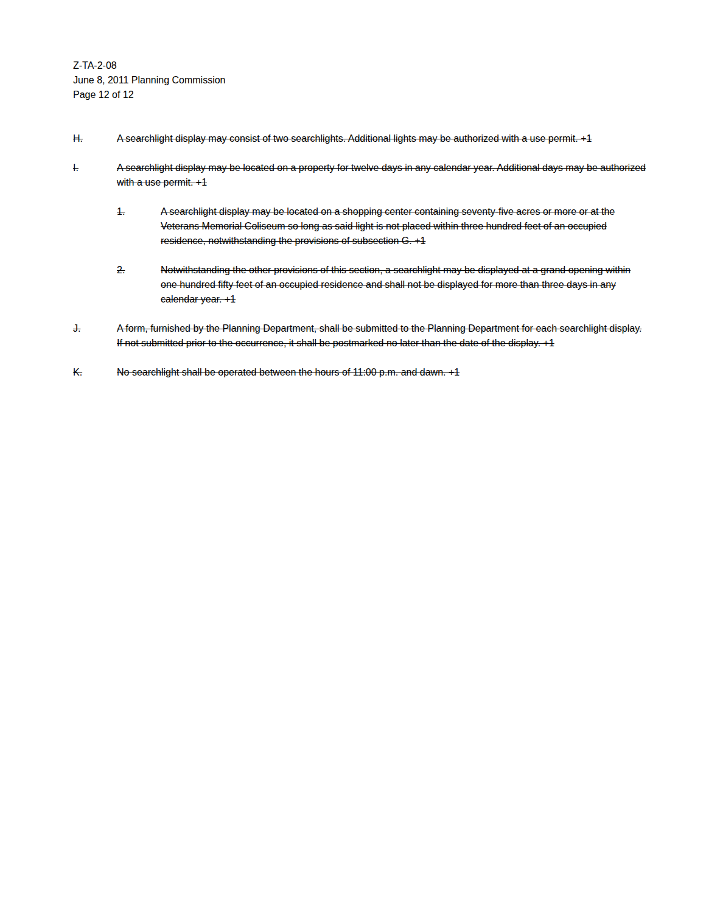Z-TA-2-08
June 8, 2011 Planning Commission
Page 12 of 12
H.
A searchlight display may consist of two searchlights. Additional lights may be authorized with a use permit. +1
I.
A searchlight display may be located on a property for twelve days in any calendar year. Additional days may be authorized with a use permit. +1
1.
A searchlight display may be located on a shopping center containing seventy-five acres or more or at the Veterans Memorial Coliseum so long as said light is not placed within three hundred feet of an occupied residence, notwithstanding the provisions of subsection G. +1
2.
Notwithstanding the other provisions of this section, a searchlight may be displayed at a grand opening within one hundred fifty feet of an occupied residence and shall not be displayed for more than three days in any calendar year. +1
J.
A form, furnished by the Planning Department, shall be submitted to the Planning Department for each searchlight display. If not submitted prior to the occurrence, it shall be postmarked no later than the date of the display. +1
K.
No searchlight shall be operated between the hours of 11:00 p.m. and dawn. +1